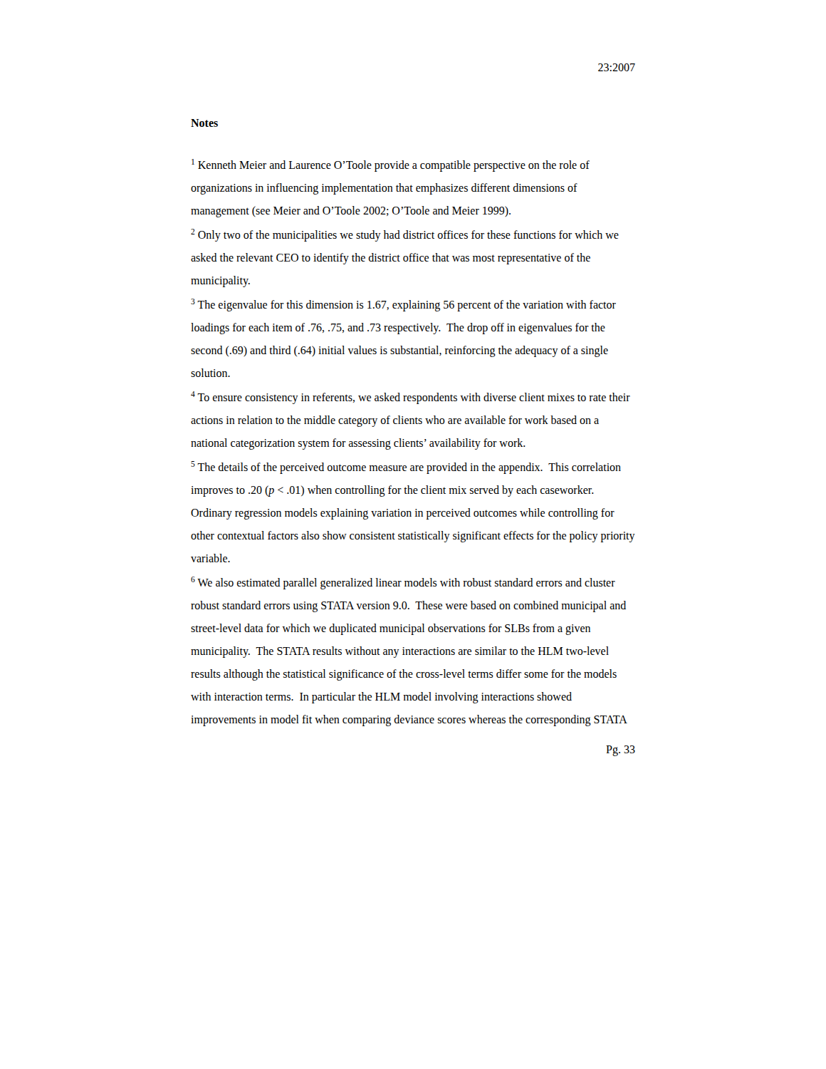23:2007
Notes
1 Kenneth Meier and Laurence O’Toole provide a compatible perspective on the role of organizations in influencing implementation that emphasizes different dimensions of management (see Meier and O’Toole 2002; O’Toole and Meier 1999).
2 Only two of the municipalities we study had district offices for these functions for which we asked the relevant CEO to identify the district office that was most representative of the municipality.
3 The eigenvalue for this dimension is 1.67, explaining 56 percent of the variation with factor loadings for each item of .76, .75, and .73 respectively. The drop off in eigenvalues for the second (.69) and third (.64) initial values is substantial, reinforcing the adequacy of a single solution.
4 To ensure consistency in referents, we asked respondents with diverse client mixes to rate their actions in relation to the middle category of clients who are available for work based on a national categorization system for assessing clients’ availability for work.
5 The details of the perceived outcome measure are provided in the appendix. This correlation improves to .20 (p < .01) when controlling for the client mix served by each caseworker. Ordinary regression models explaining variation in perceived outcomes while controlling for other contextual factors also show consistent statistically significant effects for the policy priority variable.
6 We also estimated parallel generalized linear models with robust standard errors and cluster robust standard errors using STATA version 9.0. These were based on combined municipal and street-level data for which we duplicated municipal observations for SLBs from a given municipality. The STATA results without any interactions are similar to the HLM two-level results although the statistical significance of the cross-level terms differ some for the models with interaction terms. In particular the HLM model involving interactions showed improvements in model fit when comparing deviance scores whereas the corresponding STATA
Pg. 33